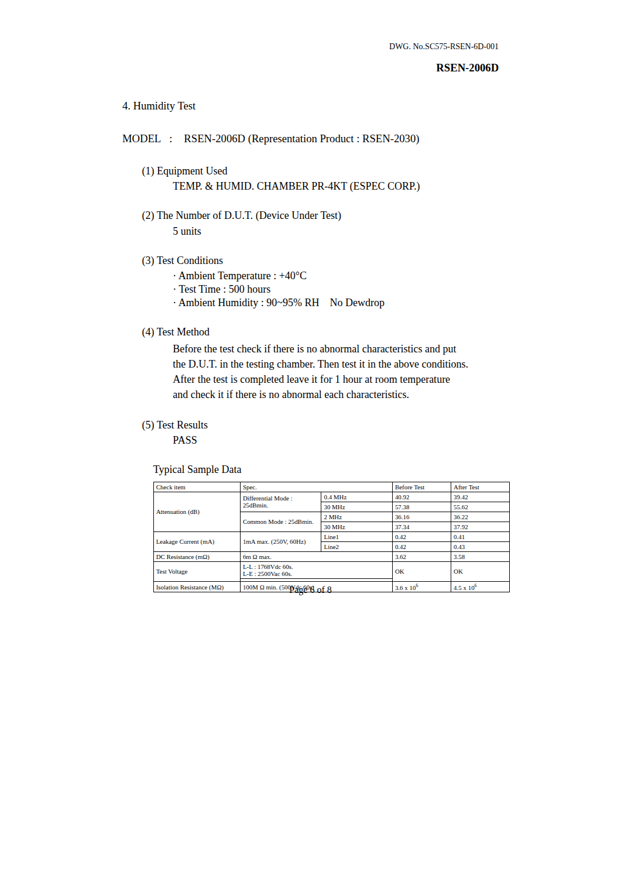DWG. No.SC575-RSEN-6D-001
RSEN-2006D
4. Humidity Test
MODEL : RSEN-2006D (Representation Product : RSEN-2030)
(1) Equipment Used
TEMP. & HUMID. CHAMBER PR-4KT (ESPEC CORP.)
(2) The Number of D.U.T. (Device Under Test)
5 units
(3) Test Conditions
· Ambient Temperature : +40°C
· Test Time : 500 hours
· Ambient Humidity : 90~95% RH No Dewdrop
(4) Test Method
Before the test check if there is no abnormal characteristics and put
the D.U.T. in the testing chamber. Then test it in the above conditions.
After the test is completed leave it for 1 hour at room temperature
and check it if there is no abnormal each characteristics.
(5) Test Results
PASS
Typical Sample Data
| Check item | Spec. | Before Test | After Test |
| --- | --- | --- | --- |
| Attenuation (dB) | Differential Mode : 25dBmin. | 0.4 MHz | 40.92 | 39.42 |
| 30 MHz | 57.38 | 55.62 |
| Common Mode : 25dBmin. | 2 MHz | 36.16 | 36.22 |
| 30 MHz | 37.34 | 37.92 |
| Leakage Current (mA) | 1mA max. (250V, 60Hz) | Line1 | 0.42 | 0.41 |
| Line2 | 0.42 | 0.43 |
| DC Resistance (mΩ) | 6m Ω max. | 3.62 | 3.58 |
| Test Voltage | L-L : 1768Vdc 60s. L-E : 2500Vac 60s. | OK | OK |
| Isolation Resistance (MΩ) | 100M Ω min. (500Vdc 60s) | 3.6 x 10 6 | 4.5 x 10 6 |
Page 6 of 8